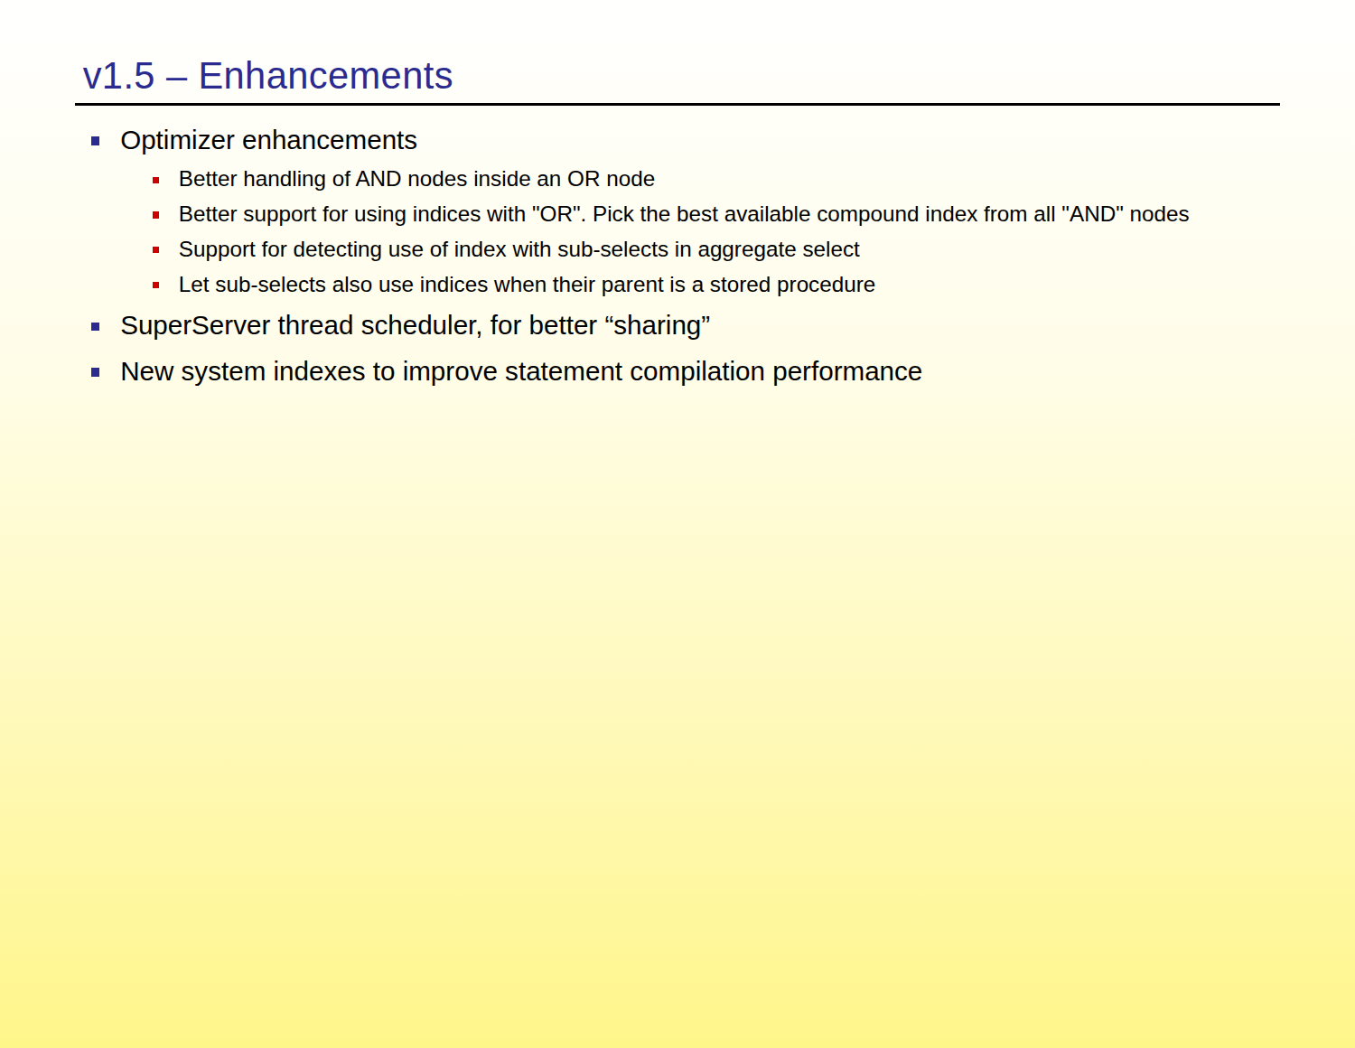v1.5 – Enhancements
Optimizer enhancements
Better handling of AND nodes inside an OR node
Better support for using indices with "OR". Pick the best available compound index from all "AND" nodes
Support for detecting use of index with sub-selects in aggregate select
Let sub-selects also use indices when their parent is a stored procedure
SuperServer thread scheduler, for better “sharing”
New system indexes to improve statement compilation performance